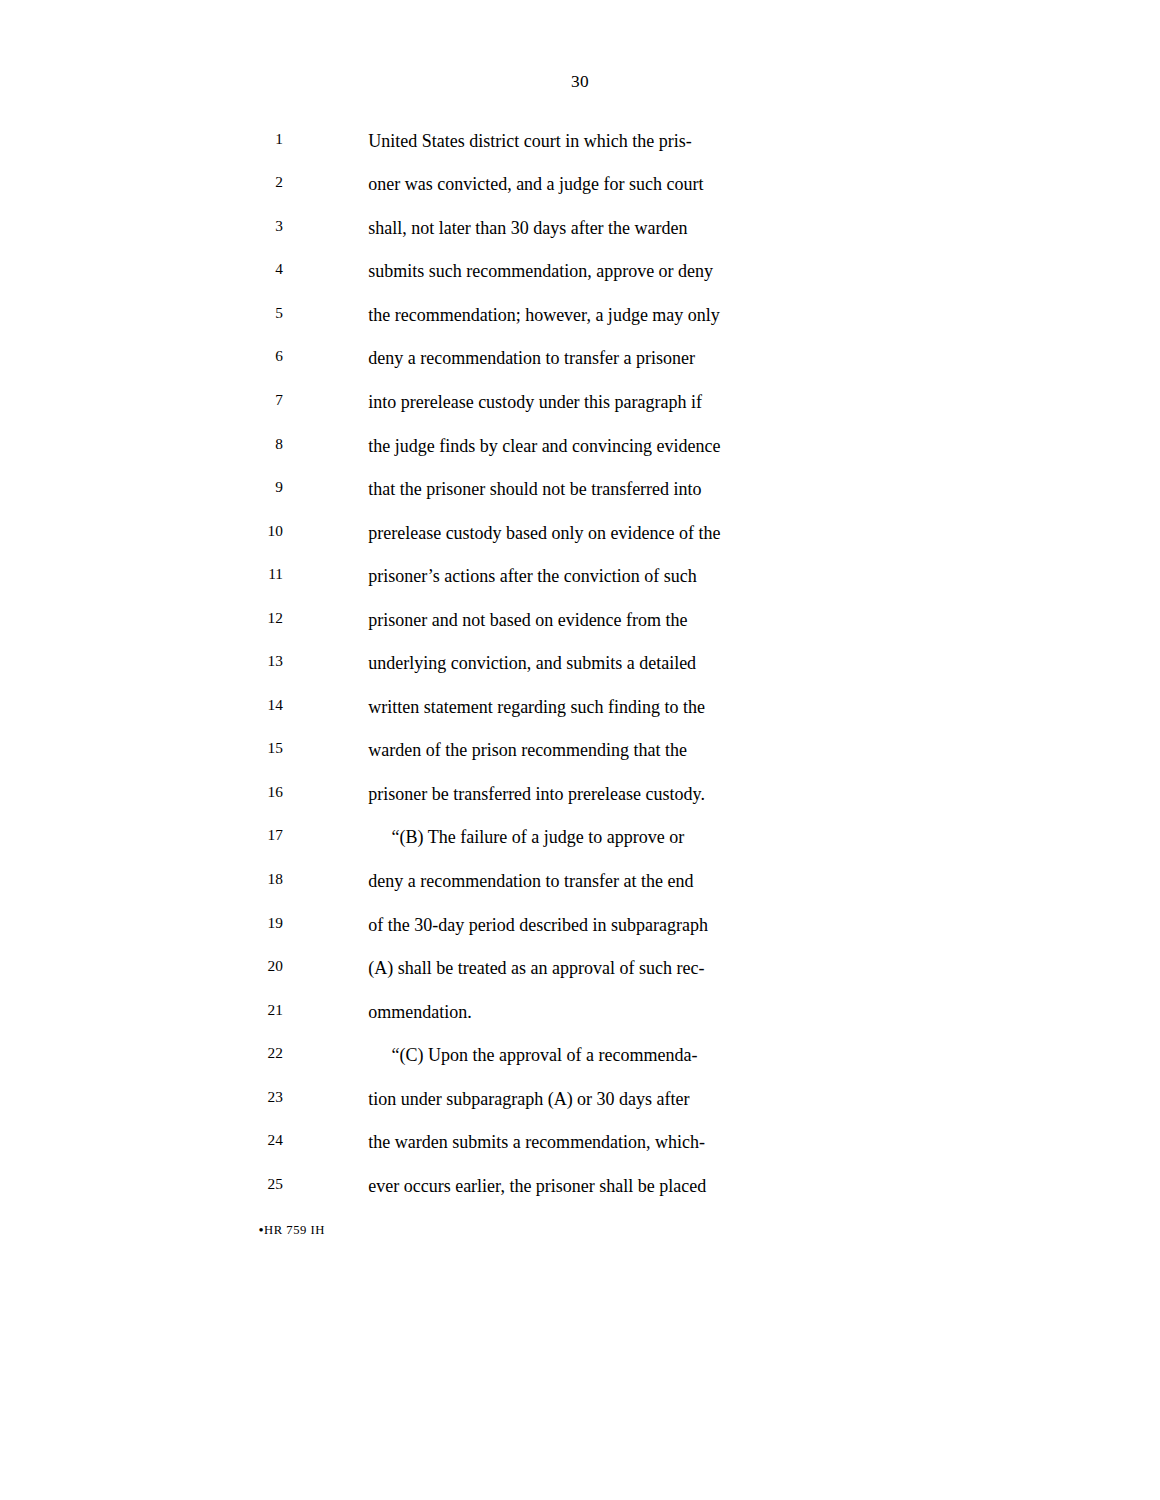30
United States district court in which the pris-
oner was convicted, and a judge for such court
shall, not later than 30 days after the warden
submits such recommendation, approve or deny
the recommendation; however, a judge may only
deny a recommendation to transfer a prisoner
into prerelease custody under this paragraph if
the judge finds by clear and convincing evidence
that the prisoner should not be transferred into
prerelease custody based only on evidence of the
prisoner’s actions after the conviction of such
prisoner and not based on evidence from the
underlying conviction, and submits a detailed
written statement regarding such finding to the
warden of the prison recommending that the
prisoner be transferred into prerelease custody.
“(B) The failure of a judge to approve or
deny a recommendation to transfer at the end
of the 30-day period described in subparagraph
(A) shall be treated as an approval of such rec-
ommendation.
“(C) Upon the approval of a recommenda-
tion under subparagraph (A) or 30 days after
the warden submits a recommendation, which-
ever occurs earlier, the prisoner shall be placed
•HR 759 IH